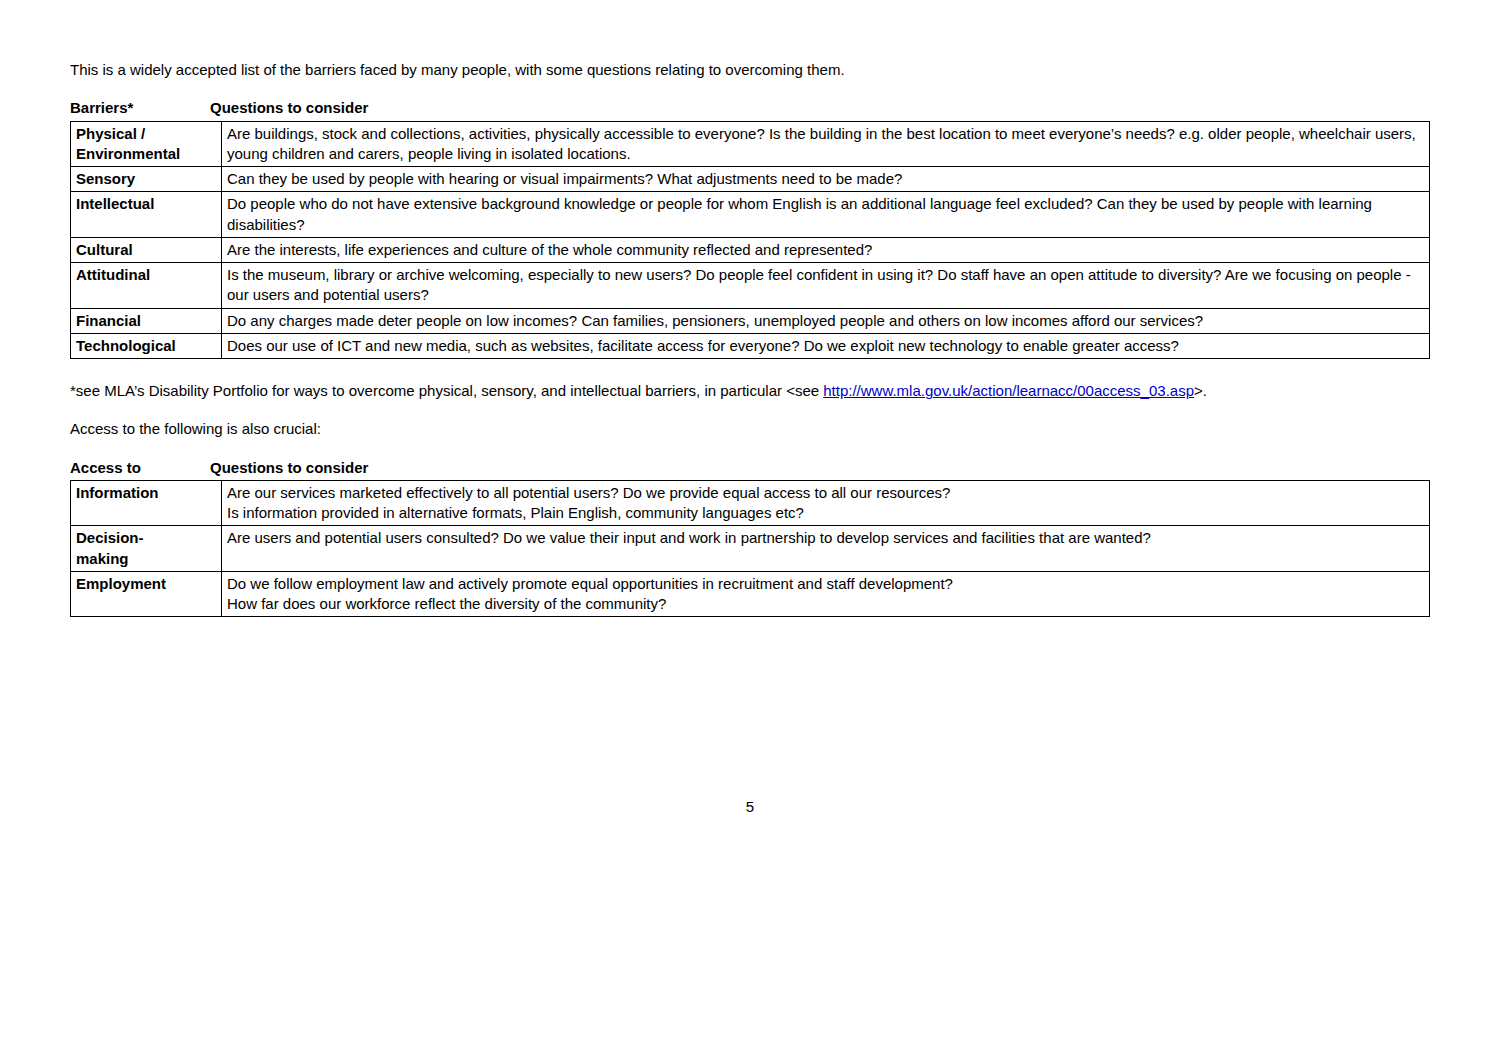This is a widely accepted list of the barriers faced by many people, with some questions relating to overcoming them.
| Barriers* | Questions to consider |
| Physical / Environmental | Are buildings, stock and collections, activities, physically accessible to everyone? Is the building in the best location to meet everyone’s needs? e.g. older people, wheelchair users, young children and carers, people living in isolated locations. |
| Sensory | Can they be used by people with hearing or visual impairments? What adjustments need to be made? |
| Intellectual | Do people who do not have extensive background knowledge or people for whom English is an additional language feel excluded? Can they be used by people with learning disabilities? |
| Cultural | Are the interests, life experiences and culture of the whole community reflected and represented? |
| Attitudinal | Is the museum, library or archive welcoming, especially to new users? Do people feel confident in using it? Do staff have an open attitude to diversity? Are we focusing on people - our users and potential users? |
| Financial | Do any charges made deter people on low incomes? Can families, pensioners, unemployed people and others on low incomes afford our services? |
| Technological | Does our use of ICT and new media, such as websites, facilitate access for everyone? Do we exploit new technology to enable greater access? |
*see MLA’s Disability Portfolio for ways to overcome physical, sensory, and intellectual barriers, in particular <see http://www.mla.gov.uk/action/learnacc/00access_03.asp>.
Access to the following is also crucial:
| Access to | Questions to consider |
| Information | Are our services marketed effectively to all potential users? Do we provide equal access to all our resources? Is information provided in alternative formats, Plain English, community languages etc? |
| Decision- making | Are users and potential users consulted? Do we value their input and work in partnership to develop services and facilities that are wanted? |
| Employment | Do we follow employment law and actively promote equal opportunities in recruitment and staff development? How far does our workforce reflect the diversity of the community? |
5